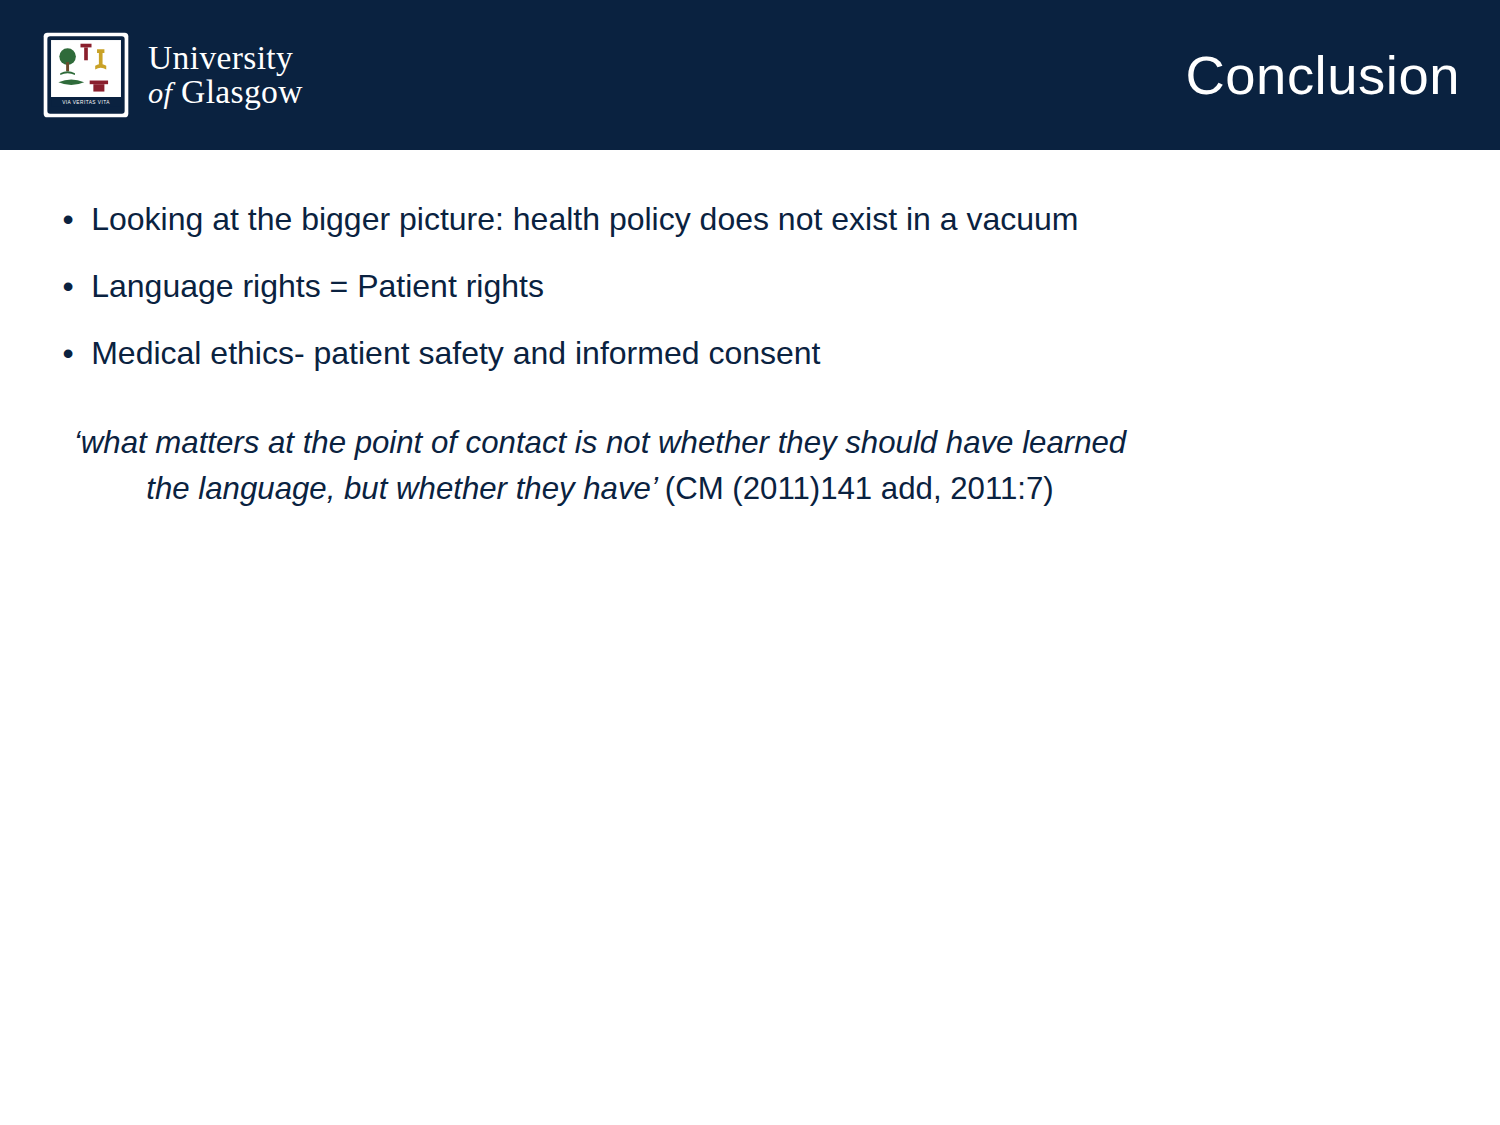VIA VERITAS VITA
University of Glasgow
Conclusion
Looking at the bigger picture: health policy does not exist in a vacuum
Language rights = Patient rights
Medical ethics- patient safety and informed consent
‘what matters at the point of contact is not whether they should have learned the language, but whether they have’ (CM (2011)141 add, 2011:7)